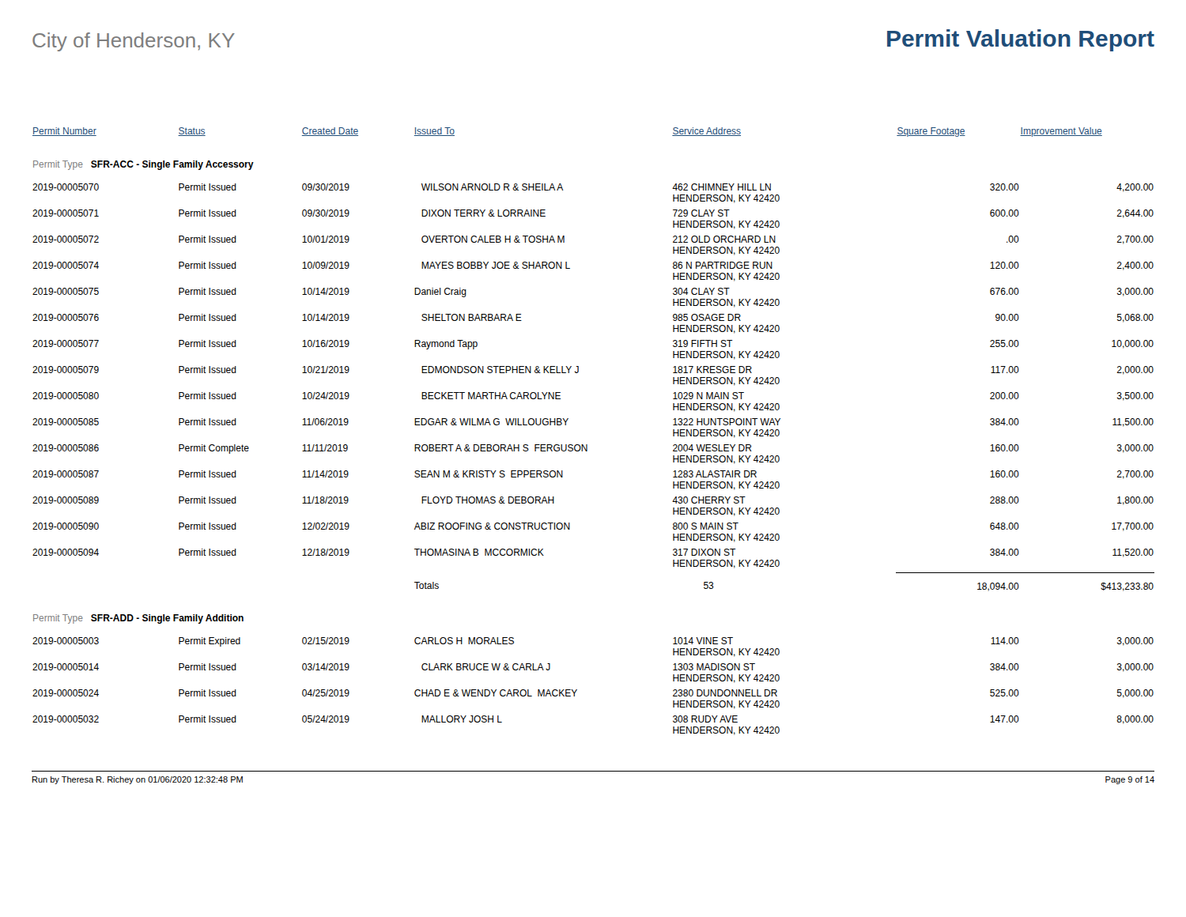City of Henderson, KY
Permit Valuation Report
| Permit Number | Status | Created Date | Issued To | Service Address | Square Footage | Improvement Value |
| --- | --- | --- | --- | --- | --- | --- |
| Permit Type SFR-ACC - Single Family Accessory |
| 2019-00005070 | Permit Issued | 09/30/2019 | WILSON ARNOLD R & SHEILA A | 462 CHIMNEY HILL LN HENDERSON, KY 42420 | 320.00 | 4,200.00 |
| 2019-00005071 | Permit Issued | 09/30/2019 | DIXON TERRY & LORRAINE | 729 CLAY ST HENDERSON, KY 42420 | 600.00 | 2,644.00 |
| 2019-00005072 | Permit Issued | 10/01/2019 | OVERTON CALEB H & TOSHA M | 212 OLD ORCHARD LN HENDERSON, KY 42420 | .00 | 2,700.00 |
| 2019-00005074 | Permit Issued | 10/09/2019 | MAYES BOBBY JOE & SHARON L | 86 N PARTRIDGE RUN HENDERSON, KY 42420 | 120.00 | 2,400.00 |
| 2019-00005075 | Permit Issued | 10/14/2019 | Daniel Craig | 304 CLAY ST HENDERSON, KY 42420 | 676.00 | 3,000.00 |
| 2019-00005076 | Permit Issued | 10/14/2019 | SHELTON BARBARA E | 985 OSAGE DR HENDERSON, KY 42420 | 90.00 | 5,068.00 |
| 2019-00005077 | Permit Issued | 10/16/2019 | Raymond Tapp | 319 FIFTH ST HENDERSON, KY 42420 | 255.00 | 10,000.00 |
| 2019-00005079 | Permit Issued | 10/21/2019 | EDMONDSON STEPHEN & KELLY J | 1817 KRESGE DR HENDERSON, KY 42420 | 117.00 | 2,000.00 |
| 2019-00005080 | Permit Issued | 10/24/2019 | BECKETT MARTHA CAROLYNE | 1029 N MAIN ST HENDERSON, KY 42420 | 200.00 | 3,500.00 |
| 2019-00005085 | Permit Issued | 11/06/2019 | EDGAR & WILMA G WILLOUGHBY | 1322 HUNTSPOINT WAY HENDERSON, KY 42420 | 384.00 | 11,500.00 |
| 2019-00005086 | Permit Complete | 11/11/2019 | ROBERT A & DEBORAH S FERGUSON | 2004 WESLEY DR HENDERSON, KY 42420 | 160.00 | 3,000.00 |
| 2019-00005087 | Permit Issued | 11/14/2019 | SEAN M & KRISTY S EPPERSON | 1283 ALASTAIR DR HENDERSON, KY 42420 | 160.00 | 2,700.00 |
| 2019-00005089 | Permit Issued | 11/18/2019 | FLOYD THOMAS & DEBORAH | 430 CHERRY ST HENDERSON, KY 42420 | 288.00 | 1,800.00 |
| 2019-00005090 | Permit Issued | 12/02/2019 | ABIZ ROOFING & CONSTRUCTION | 800 S MAIN ST HENDERSON, KY 42420 | 648.00 | 17,700.00 |
| 2019-00005094 | Permit Issued | 12/18/2019 | THOMASINA B MCCORMICK | 317 DIXON ST HENDERSON, KY 42420 | 384.00 | 11,520.00 |
| | Totals | 53 | 18,094.00 | $413,233.80 |
| Permit Type SFR-ADD - Single Family Addition |
| 2019-00005003 | Permit Expired | 02/15/2019 | CARLOS H MORALES | 1014 VINE ST HENDERSON, KY 42420 | 114.00 | 3,000.00 |
| 2019-00005014 | Permit Issued | 03/14/2019 | CLARK BRUCE W & CARLA J | 1303 MADISON ST HENDERSON, KY 42420 | 384.00 | 3,000.00 |
| 2019-00005024 | Permit Issued | 04/25/2019 | CHAD E & WENDY CAROL MACKEY | 2380 DUNDONNELL DR HENDERSON, KY 42420 | 525.00 | 5,000.00 |
| 2019-00005032 | Permit Issued | 05/24/2019 | MALLORY JOSH L | 308 RUDY AVE HENDERSON, KY 42420 | 147.00 | 8,000.00 |
Run by Theresa R. Richey on 01/06/2020 12:32:48 PM Page 9 of 14